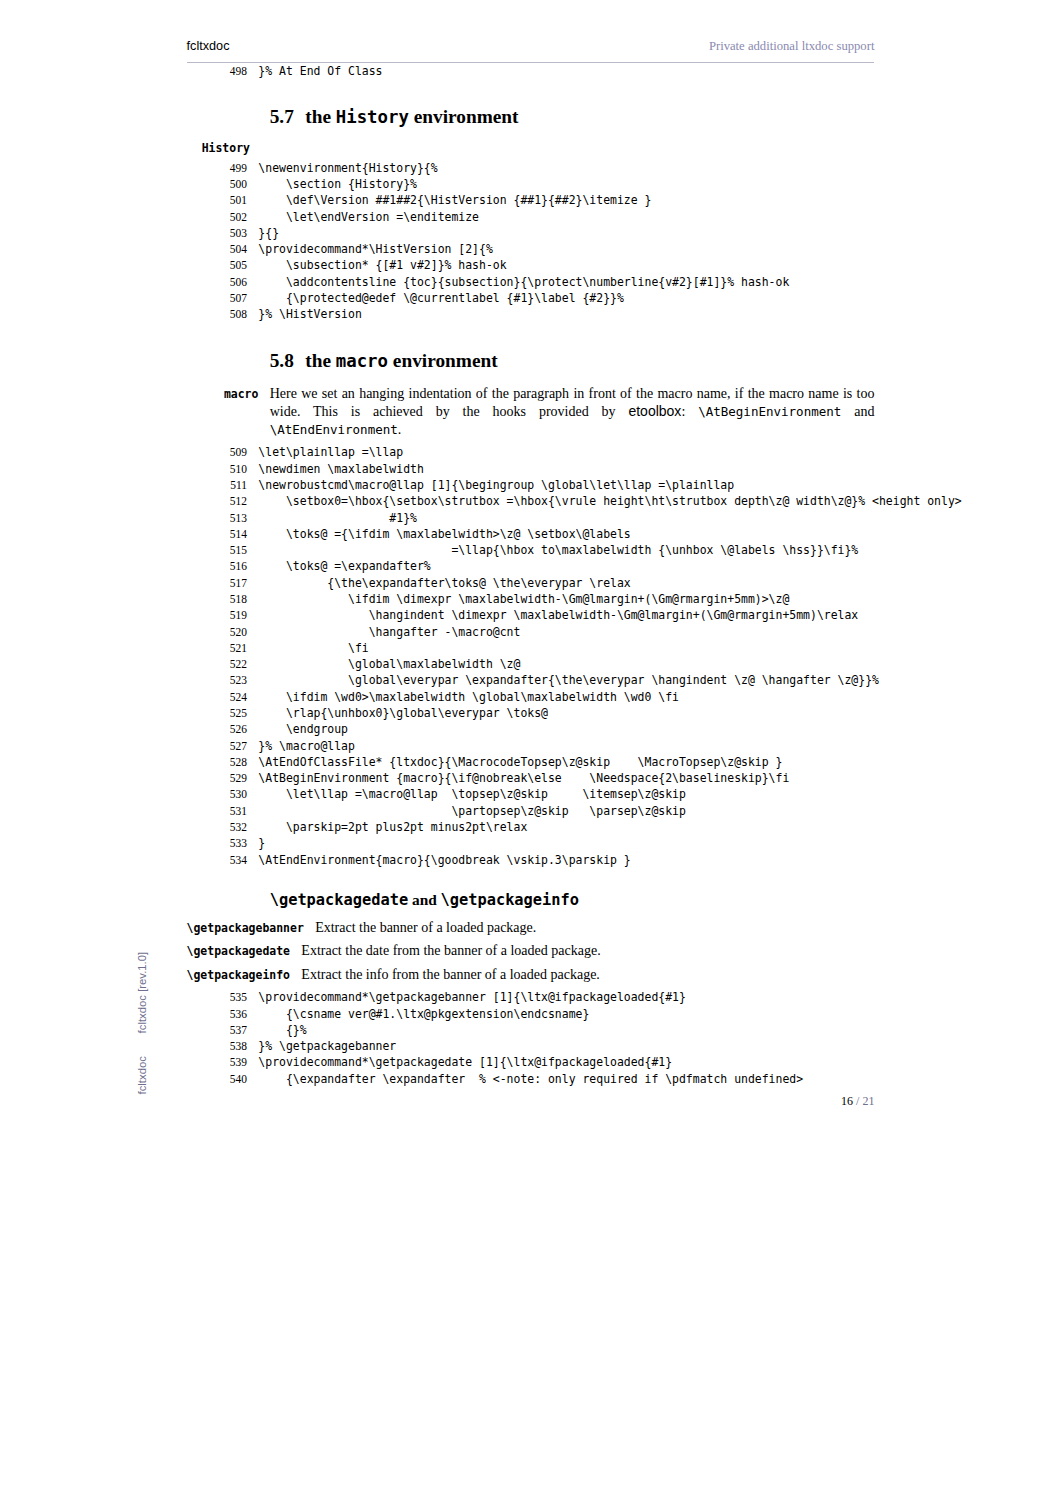fcltxdoc
Private additional ltxdoc support
498}% At End Of Class
5.7the History environment
History
499\newenvironment{History}{%
500 \section {History}%
501 \def\Version ##1##2{\HistVersion {##1}{##2}\itemize }
502 \let\endVersion =\enditemize
503}{}
504\providecommand*\HistVersion [2]{%
505 \subsection* {[#1 v#2]}% hash-ok
506 \addcontentsline {toc}{subsection}{\protect\numberline{v#2}[#1]}% hash-ok
507 {\protected@edef \@currentlabel {#1}\label {#2}}%
508}% \HistVersion
5.8the macro environment
macro
Here we set an hanging indentation of the paragraph in front of the macro name, if the macro name is too wide. This is achieved by the hooks provided by etoolbox: \AtBeginEnvironment and \AtEndEnvironment.
509\let\plainllap =\llap
510\newdimen \maxlabelwidth
511\newrobustcmd\macro@llap [1]{\begingroup \global\let\llap =\plainllap
512 \setbox0=\hbox{\setbox\strutbox =\hbox{\vrule height\ht\strutbox depth\z@ width\z@}% <height only>
513 #1}%
514 \toks@ ={\ifdim \maxlabelwidth>\z@ \setbox\@labels
515 =\llap{\hbox to\maxlabelwidth {\unhbox \@labels \hss}}\fi}%
516 \toks@ =\expandafter%
517 {\the\expandafter\toks@ \the\everypar \relax
518 \ifdim \dimexpr \maxlabelwidth-\Gm@lmargin+(\Gm@rmargin+5mm)>\z@
519 \hangindent \dimexpr \maxlabelwidth-\Gm@lmargin+(\Gm@rmargin+5mm)\relax
520 \hangafter -\macro@cnt
521 \fi
522 \global\maxlabelwidth \z@
523 \global\everypar \expandafter{\the\everypar \hangindent \z@ \hangafter \z@}}%
524 \ifdim \wd0>\maxlabelwidth \global\maxlabelwidth \wd0 \fi
525 \rlap{\unhbox0}\global\everypar \toks@
526 \endgroup
527}% \macro@llap
528\AtEndOfClassFile* {ltxdoc}{\MacrocodeTopsep\z@skip \MacroTopsep\z@skip }
529\AtBeginEnvironment {macro}{\if@nobreak\else \Needspace{2\baselineskip}\fi
530 \let\llap =\macro@llap \topsep\z@skip \itemsep\z@skip
531 \partopsep\z@skip \parsep\z@skip
532 \parskip=2pt plus2pt minus2pt\relax
533}
534\AtEndEnvironment{macro}{\goodbreak \vskip.3\parskip }
\getpackagedate and \getpackageinfo
\getpackagebanner
Extract the banner of a loaded package.
\getpackagedate
Extract the date from the banner of a loaded package.
\getpackageinfo
Extract the info from the banner of a loaded package.
535\providecommand*\getpackagebanner [1]{\ltx@ifpackageloaded{#1}
536 {\csname ver@#1.\ltx@pkgextension\endcsname}
537 {}%
538}% \getpackagebanner
539\providecommand*\getpackagedate [1]{\ltx@ifpackageloaded{#1}
540 {\expandafter \expandafter % <-note: only required if \pdfmatch undefined>
fcltxdoc fcltxdoc [rev.1.0]
16 / 21